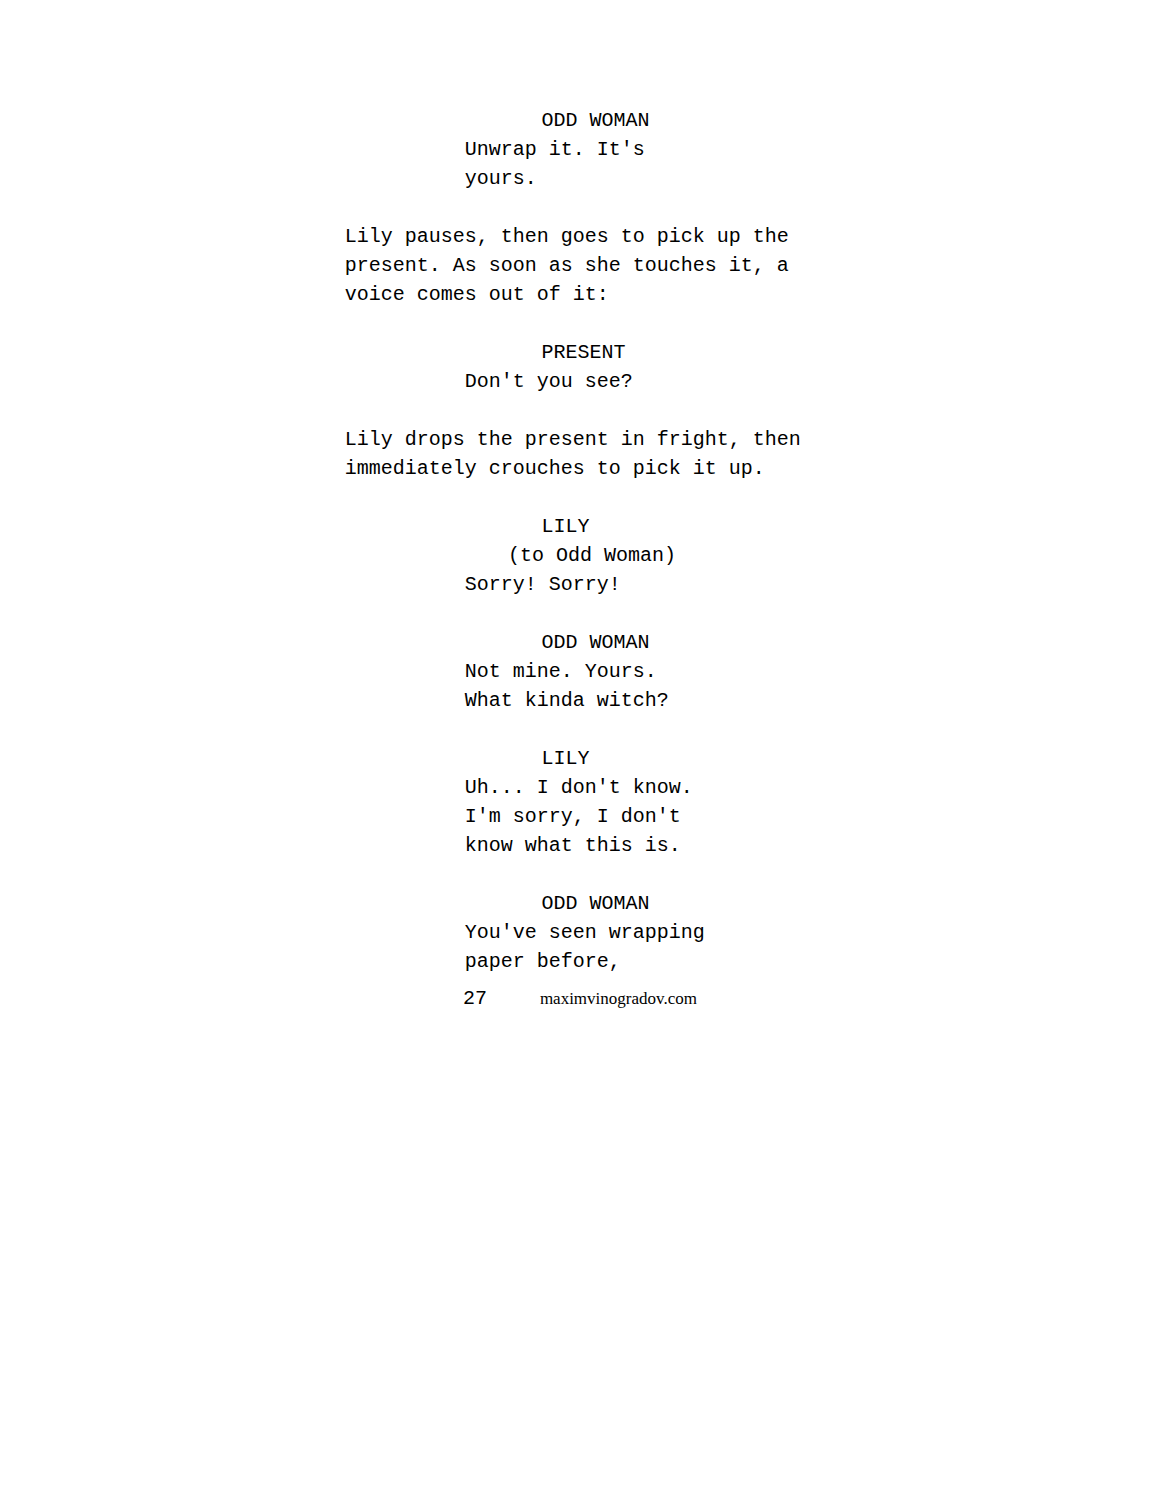ODD WOMAN
Unwrap it. It's yours.
Lily pauses, then goes to pick up the present. As soon as she touches it, a voice comes out of it:
PRESENT
Don't you see?
Lily drops the present in fright, then immediately crouches to pick it up.
LILY
(to Odd Woman)
Sorry! Sorry!
ODD WOMAN
Not mine. Yours. What kinda witch?
LILY
Uh... I don't know. I'm sorry, I don't know what this is.
ODD WOMAN
You've seen wrapping paper before,
27 maximvinogradov.com